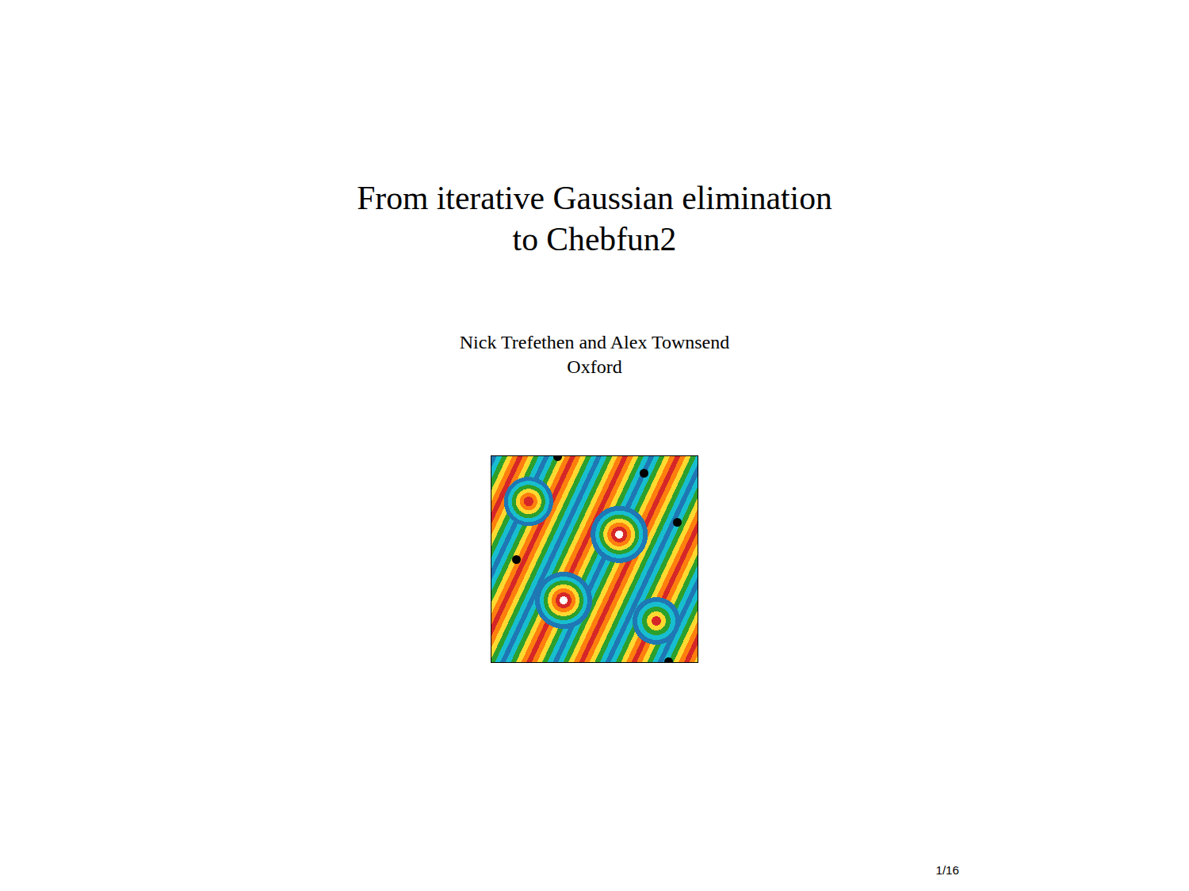From iterative Gaussian elimination
to Chebfun2
Nick Trefethen and Alex Townsend Oxford
1/16